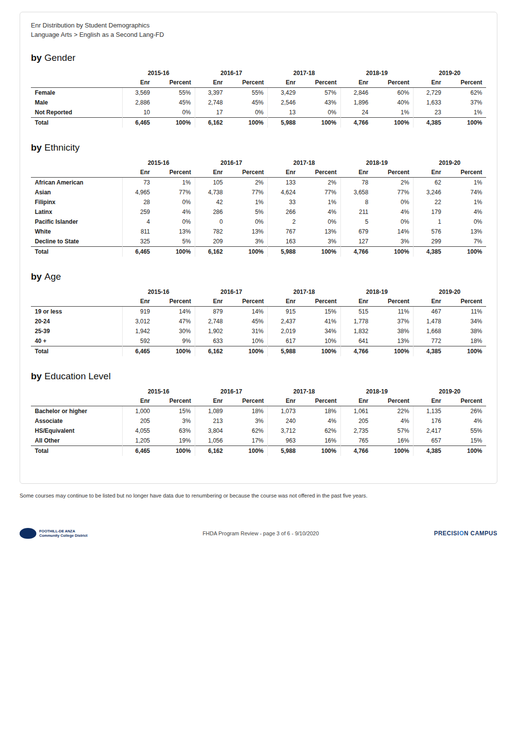Enr Distribution by Student Demographics
Language Arts > English as a Second Lang-FD
by Gender
| | 2015-16 | 2016-17 | 2017-18 | 2018-19 | 2019-20 |
| --- | --- | --- | --- | --- | --- |
| | Enr | Percent | Enr | Percent | Enr | Percent | Enr | Percent | Enr | Percent |
| Female | 3,569 | 55% | 3,397 | 55% | 3,429 | 57% | 2,846 | 60% | 2,729 | 62% |
| Male | 2,886 | 45% | 2,748 | 45% | 2,546 | 43% | 1,896 | 40% | 1,633 | 37% |
| Not Reported | 10 | 0% | 17 | 0% | 13 | 0% | 24 | 1% | 23 | 1% |
| Total | 6,465 | 100% | 6,162 | 100% | 5,988 | 100% | 4,766 | 100% | 4,385 | 100% |
by Ethnicity
| | 2015-16 | 2016-17 | 2017-18 | 2018-19 | 2019-20 |
| --- | --- | --- | --- | --- | --- |
| | Enr | Percent | Enr | Percent | Enr | Percent | Enr | Percent | Enr | Percent |
| African American | 73 | 1% | 105 | 2% | 133 | 2% | 78 | 2% | 62 | 1% |
| Asian | 4,965 | 77% | 4,738 | 77% | 4,624 | 77% | 3,658 | 77% | 3,246 | 74% |
| Filipinx | 28 | 0% | 42 | 1% | 33 | 1% | 8 | 0% | 22 | 1% |
| Latinx | 259 | 4% | 286 | 5% | 266 | 4% | 211 | 4% | 179 | 4% |
| Pacific Islander | 4 | 0% | 0 | 0% | 2 | 0% | 5 | 0% | 1 | 0% |
| White | 811 | 13% | 782 | 13% | 767 | 13% | 679 | 14% | 576 | 13% |
| Decline to State | 325 | 5% | 209 | 3% | 163 | 3% | 127 | 3% | 299 | 7% |
| Total | 6,465 | 100% | 6,162 | 100% | 5,988 | 100% | 4,766 | 100% | 4,385 | 100% |
by Age
| | 2015-16 | 2016-17 | 2017-18 | 2018-19 | 2019-20 |
| --- | --- | --- | --- | --- | --- |
| | Enr | Percent | Enr | Percent | Enr | Percent | Enr | Percent | Enr | Percent |
| 19 or less | 919 | 14% | 879 | 14% | 915 | 15% | 515 | 11% | 467 | 11% |
| 20-24 | 3,012 | 47% | 2,748 | 45% | 2,437 | 41% | 1,778 | 37% | 1,478 | 34% |
| 25-39 | 1,942 | 30% | 1,902 | 31% | 2,019 | 34% | 1,832 | 38% | 1,668 | 38% |
| 40 + | 592 | 9% | 633 | 10% | 617 | 10% | 641 | 13% | 772 | 18% |
| Total | 6,465 | 100% | 6,162 | 100% | 5,988 | 100% | 4,766 | 100% | 4,385 | 100% |
by Education Level
| | 2015-16 | 2016-17 | 2017-18 | 2018-19 | 2019-20 |
| --- | --- | --- | --- | --- | --- |
| | Enr | Percent | Enr | Percent | Enr | Percent | Enr | Percent | Enr | Percent |
| Bachelor or higher | 1,000 | 15% | 1,089 | 18% | 1,073 | 18% | 1,061 | 22% | 1,135 | 26% |
| Associate | 205 | 3% | 213 | 3% | 240 | 4% | 205 | 4% | 176 | 4% |
| HS/Equivalent | 4,055 | 63% | 3,804 | 62% | 3,712 | 62% | 2,735 | 57% | 2,417 | 55% |
| All Other | 1,205 | 19% | 1,056 | 17% | 963 | 16% | 765 | 16% | 657 | 15% |
| Total | 6,465 | 100% | 6,162 | 100% | 5,988 | 100% | 4,766 | 100% | 4,385 | 100% |
Some courses may continue to be listed but no longer have data due to renumbering or because the course was not offered in the past five years.
FOOTHILL-DE ANZA
Community College District
FHDA Program Review - page 3 of 6 - 9/10/2020
PRECISION CAMPUS